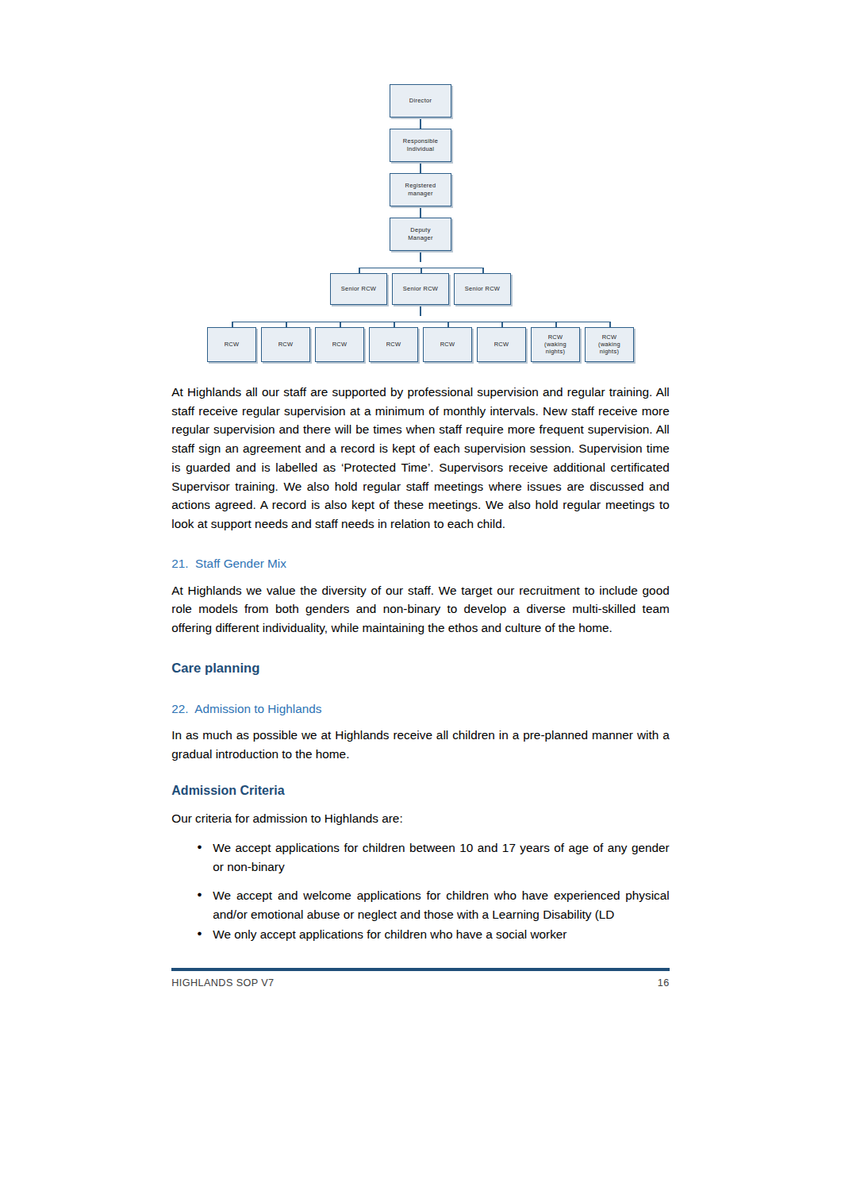Director
Responsible
Individual
Registered
manager
Deputy
Manager
Senior RCW
Senior RCW
Senior RCW
RCW
RCW
RCW
RCW
RCW
RCW
RCW
(waking
nights)
RCW
(waking
nights)
At Highlands all our staff are supported by professional supervision and regular training. All staff receive regular supervision at a minimum of monthly intervals. New staff receive more regular supervision and there will be times when staff require more frequent supervision. All staff sign an agreement and a record is kept of each supervision session. Supervision time is guarded and is labelled as ‘Protected Time’. Supervisors receive additional certificated Supervisor training. We also hold regular staff meetings where issues are discussed and actions agreed. A record is also kept of these meetings. We also hold regular meetings to look at support needs and staff needs in relation to each child.
21. Staff Gender Mix
At Highlands we value the diversity of our staff. We target our recruitment to include good role models from both genders and non-binary to develop a diverse multi-skilled team offering different individuality, while maintaining the ethos and culture of the home.
Care planning
22. Admission to Highlands
In as much as possible we at Highlands receive all children in a pre-planned manner with a gradual introduction to the home.
Admission Criteria
Our criteria for admission to Highlands are:
We accept applications for children between 10 and 17 years of age of any gender or non-binary
We accept and welcome applications for children who have experienced physical and/or emotional abuse or neglect and those with a Learning Disability (LD
We only accept applications for children who have a social worker
HIGHLANDS SOP V7 16